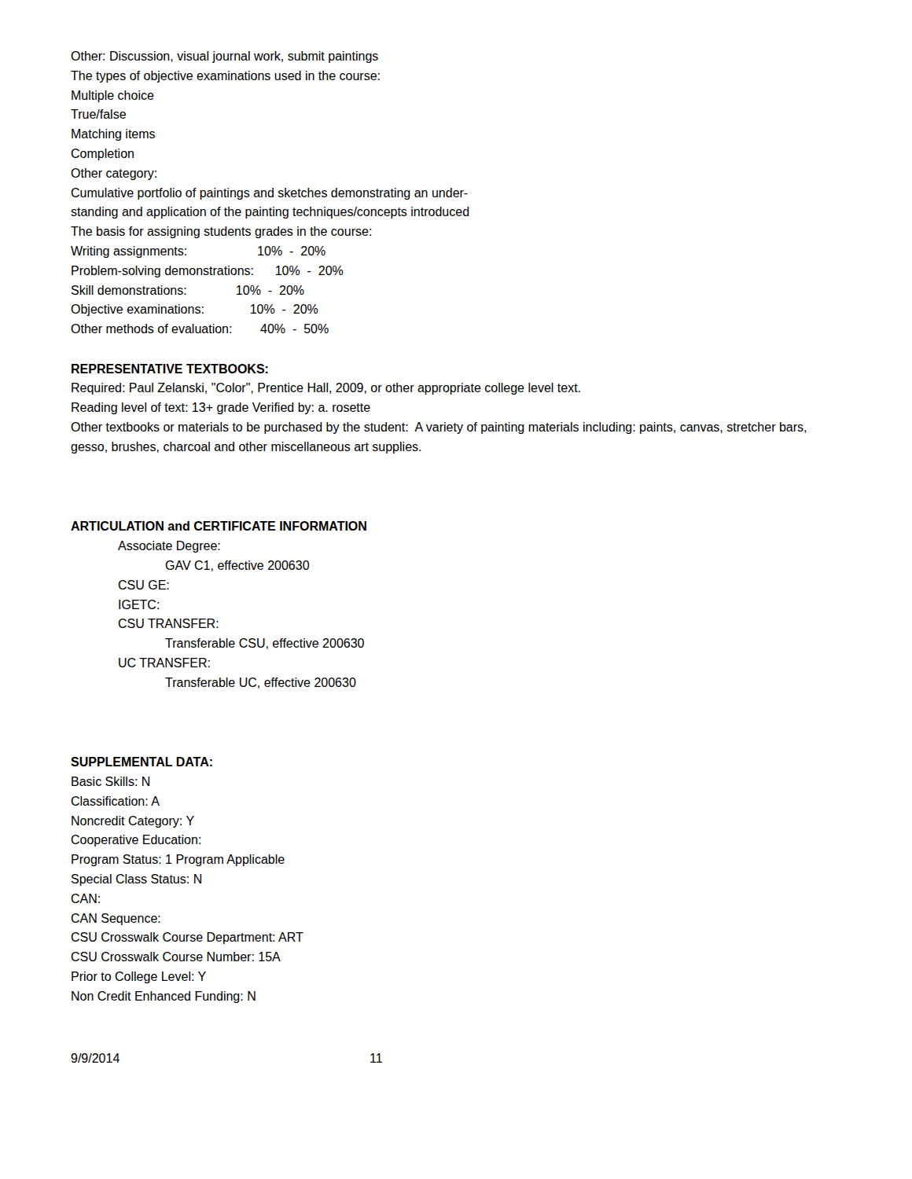Other: Discussion, visual journal work, submit paintings
The types of objective examinations used in the course:
Multiple choice
True/false
Matching items
Completion
Other category:
Cumulative portfolio of paintings and sketches demonstrating an under-
standing and application of the painting techniques/concepts introduced
The basis for assigning students grades in the course:
Writing assignments: 10% - 20%
Problem-solving demonstrations: 10% - 20%
Skill demonstrations: 10% - 20%
Objective examinations: 10% - 20%
Other methods of evaluation: 40% - 50%
REPRESENTATIVE TEXTBOOKS:
Required: Paul Zelanski, "Color", Prentice Hall, 2009, or other appropriate college level text.
Reading level of text: 13+ grade Verified by: a. rosette
Other textbooks or materials to be purchased by the student: A variety of painting materials including: paints, canvas, stretcher bars, gesso, brushes, charcoal and other miscellaneous art supplies.
ARTICULATION and CERTIFICATE INFORMATION
Associate Degree:
GAV C1, effective 200630
CSU GE:
IGETC:
CSU TRANSFER:
Transferable CSU, effective 200630
UC TRANSFER:
Transferable UC, effective 200630
SUPPLEMENTAL DATA:
Basic Skills: N
Classification: A
Noncredit Category: Y
Cooperative Education:
Program Status: 1 Program Applicable
Special Class Status: N
CAN:
CAN Sequence:
CSU Crosswalk Course Department: ART
CSU Crosswalk Course Number: 15A
Prior to College Level: Y
Non Credit Enhanced Funding: N
9/9/2014 11